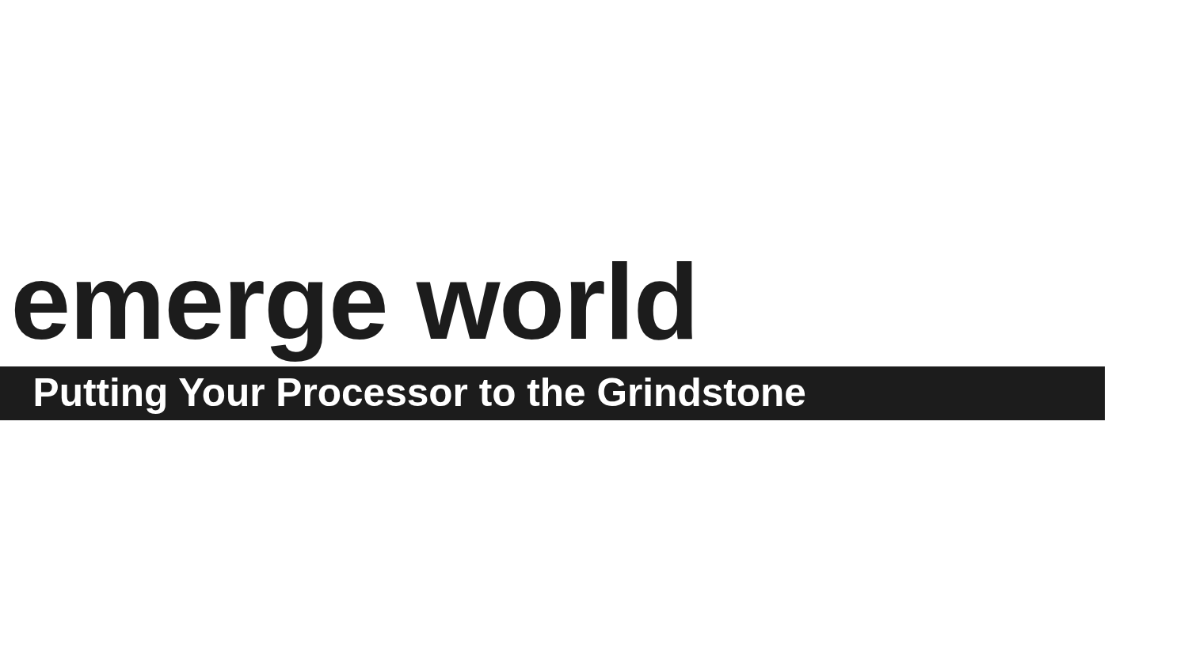emerge world
Putting Your Processor to the Grindstone